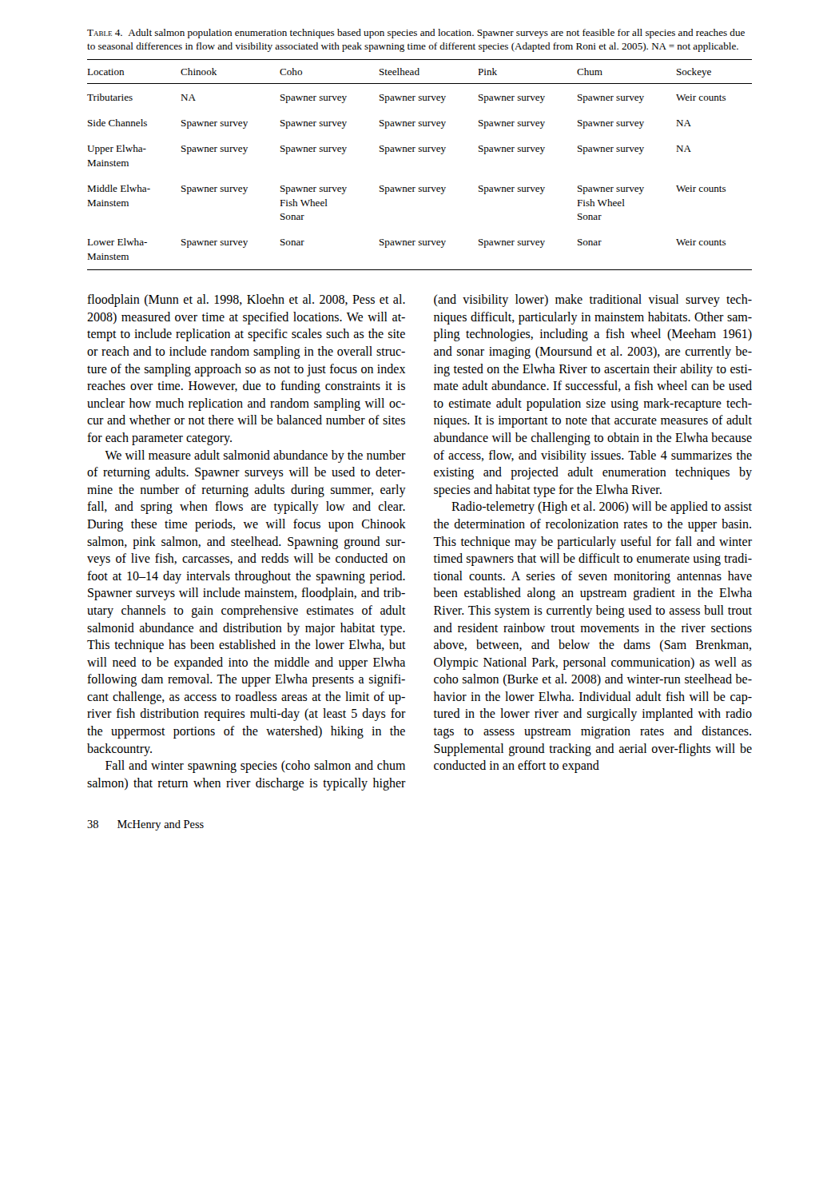Table 4. Adult salmon population enumeration techniques based upon species and location. Spawner surveys are not feasible for all species and reaches due to seasonal differences in flow and visibility associated with peak spawning time of different species (Adapted from Roni et al. 2005). NA = not applicable.
| Location | Chinook | Coho | Steelhead | Pink | Chum | Sockeye |
| --- | --- | --- | --- | --- | --- | --- |
| Tributaries | NA | Spawner survey | Spawner survey | Spawner survey | Spawner survey | Weir counts |
| Side Channels | Spawner survey | Spawner survey | Spawner survey | Spawner survey | Spawner survey | NA |
| Upper Elwha- Mainstem | Spawner survey | Spawner survey | Spawner survey | Spawner survey | Spawner survey | NA |
| Middle Elwha- Mainstem | Spawner survey | Spawner survey Fish Wheel Sonar | Spawner survey | Spawner survey | Spawner survey Fish Wheel Sonar | Weir counts |
| Lower Elwha- Mainstem | Spawner survey | Sonar | Spawner survey | Spawner survey | Sonar | Weir counts |
floodplain (Munn et al. 1998, Kloehn et al. 2008, Pess et al. 2008) measured over time at specified locations. We will attempt to include replication at specific scales such as the site or reach and to include random sampling in the overall structure of the sampling approach so as not to just focus on index reaches over time. However, due to funding constraints it is unclear how much replication and random sampling will occur and whether or not there will be balanced number of sites for each parameter category.
We will measure adult salmonid abundance by the number of returning adults. Spawner surveys will be used to determine the number of returning adults during summer, early fall, and spring when flows are typically low and clear. During these time periods, we will focus upon Chinook salmon, pink salmon, and steelhead. Spawning ground surveys of live fish, carcasses, and redds will be conducted on foot at 10–14 day intervals throughout the spawning period. Spawner surveys will include mainstem, floodplain, and tributary channels to gain comprehensive estimates of adult salmonid abundance and distribution by major habitat type. This technique has been established in the lower Elwha, but will need to be expanded into the middle and upper Elwha following dam removal. The upper Elwha presents a significant challenge, as access to roadless areas at the limit of upriver fish distribution requires multi-day (at least 5 days for the uppermost portions of the watershed) hiking in the backcountry.
Fall and winter spawning species (coho salmon and chum salmon) that return when river discharge is typically higher (and visibility lower) make traditional visual survey techniques difficult, particularly in mainstem habitats. Other sampling technologies, including a fish wheel (Meeham 1961) and sonar imaging (Moursund et al. 2003), are currently being tested on the Elwha River to ascertain their ability to estimate adult abundance. If successful, a fish wheel can be used to estimate adult population size using mark-recapture techniques. It is important to note that accurate measures of adult abundance will be challenging to obtain in the Elwha because of access, flow, and visibility issues. Table 4 summarizes the existing and projected adult enumeration techniques by species and habitat type for the Elwha River.
Radio-telemetry (High et al. 2006) will be applied to assist the determination of recolonization rates to the upper basin. This technique may be particularly useful for fall and winter timed spawners that will be difficult to enumerate using traditional counts. A series of seven monitoring antennas have been established along an upstream gradient in the Elwha River. This system is currently being used to assess bull trout and resident rainbow trout movements in the river sections above, between, and below the dams (Sam Brenkman, Olympic National Park, personal communication) as well as coho salmon (Burke et al. 2008) and winter-run steelhead behavior in the lower Elwha. Individual adult fish will be captured in the lower river and surgically implanted with radio tags to assess upstream migration rates and distances. Supplemental ground tracking and aerial over-flights will be conducted in an effort to expand
38 McHenry and Pess